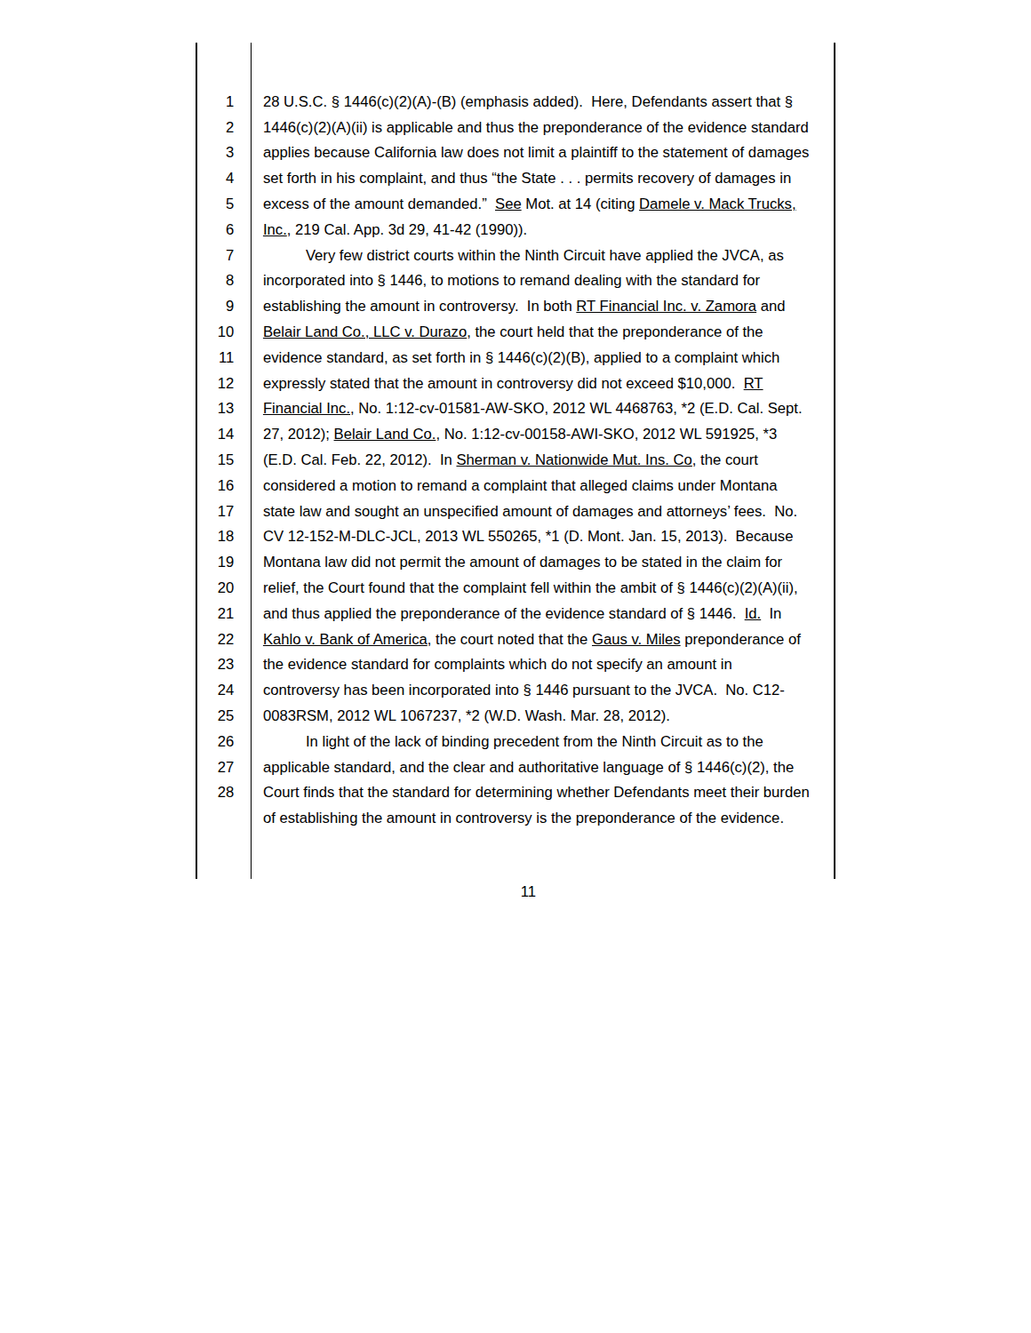1
2
3
4
5
6
7
8
9
10
11
12
13
14
15
16
17
18
19
20
21
22
23
24
25
26
27
28
28 U.S.C. § 1446(c)(2)(A)-(B) (emphasis added). Here, Defendants assert that § 1446(c)(2)(A)(ii) is applicable and thus the preponderance of the evidence standard applies because California law does not limit a plaintiff to the statement of damages set forth in his complaint, and thus “the State . . . permits recovery of damages in excess of the amount demanded.” See Mot. at 14 (citing Damele v. Mack Trucks, Inc., 219 Cal. App. 3d 29, 41-42 (1990)).
Very few district courts within the Ninth Circuit have applied the JVCA, as incorporated into § 1446, to motions to remand dealing with the standard for establishing the amount in controversy. In both RT Financial Inc. v. Zamora and Belair Land Co., LLC v. Durazo, the court held that the preponderance of the evidence standard, as set forth in § 1446(c)(2)(B), applied to a complaint which expressly stated that the amount in controversy did not exceed $10,000. RT Financial Inc., No. 1:12-cv-01581-AW-SKO, 2012 WL 4468763, *2 (E.D. Cal. Sept. 27, 2012); Belair Land Co., No. 1:12-cv-00158-AWI-SKO, 2012 WL 591925, *3 (E.D. Cal. Feb. 22, 2012). In Sherman v. Nationwide Mut. Ins. Co, the court considered a motion to remand a complaint that alleged claims under Montana state law and sought an unspecified amount of damages and attorneys’ fees. No. CV 12-152-M-DLC-JCL, 2013 WL 550265, *1 (D. Mont. Jan. 15, 2013). Because Montana law did not permit the amount of damages to be stated in the claim for relief, the Court found that the complaint fell within the ambit of § 1446(c)(2)(A)(ii), and thus applied the preponderance of the evidence standard of § 1446. Id. In Kahlo v. Bank of America, the court noted that the Gaus v. Miles preponderance of the evidence standard for complaints which do not specify an amount in controversy has been incorporated into § 1446 pursuant to the JVCA. No. C12-0083RSM, 2012 WL 1067237, *2 (W.D. Wash. Mar. 28, 2012).
In light of the lack of binding precedent from the Ninth Circuit as to the applicable standard, and the clear and authoritative language of § 1446(c)(2), the Court finds that the standard for determining whether Defendants meet their burden of establishing the amount in controversy is the preponderance of the evidence.
11